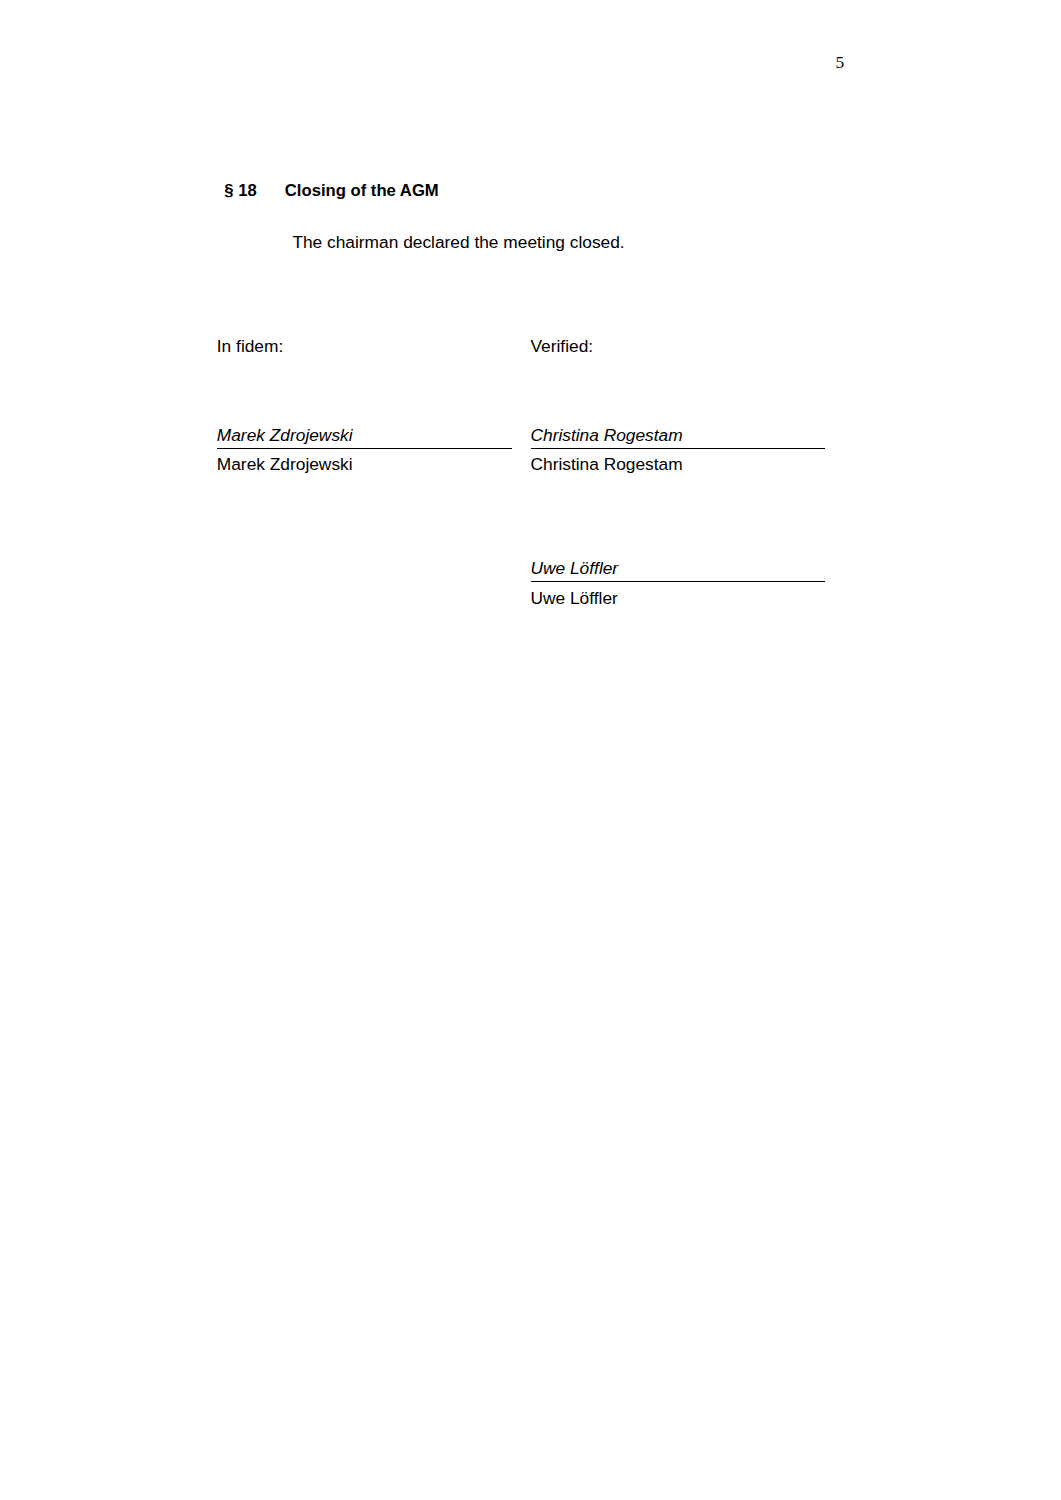5
§ 18 Closing of the AGM
The chairman declared the meeting closed.
| In fidem: Marek Zdrojewski Marek Zdrojewski | Verified: Christina Rogestam Christina Rogestam |
| | Uwe Löffler Uwe Löffler |